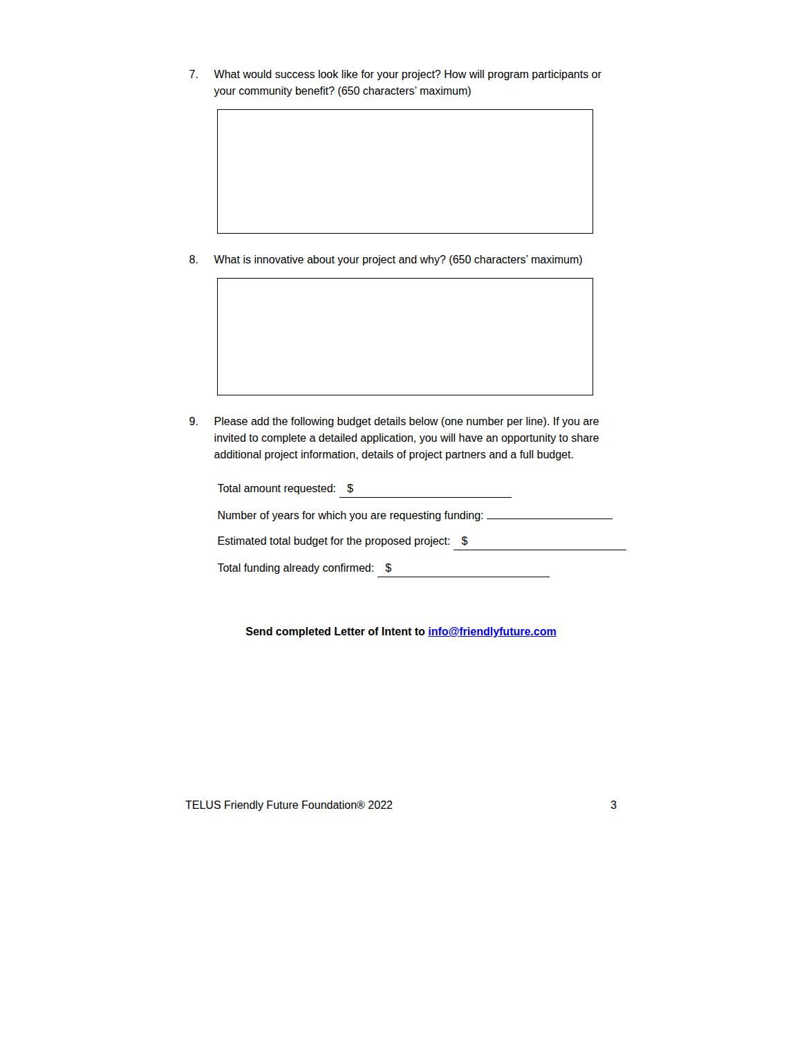What would success look like for your project? How will program participants or your community benefit? (650 characters’ maximum)
What is innovative about your project and why? (650 characters’ maximum)
Please add the following budget details below (one number per line). If you are invited to complete a detailed application, you will have an opportunity to share additional project information, details of project partners and a full budget.
Total amount requested: $
Number of years for which you are requesting funding:
Estimated total budget for the proposed project: $
Total funding already confirmed: $
Send completed Letter of Intent to info@friendlyfuture.com
TELUS Friendly Future Foundation® 2022 3